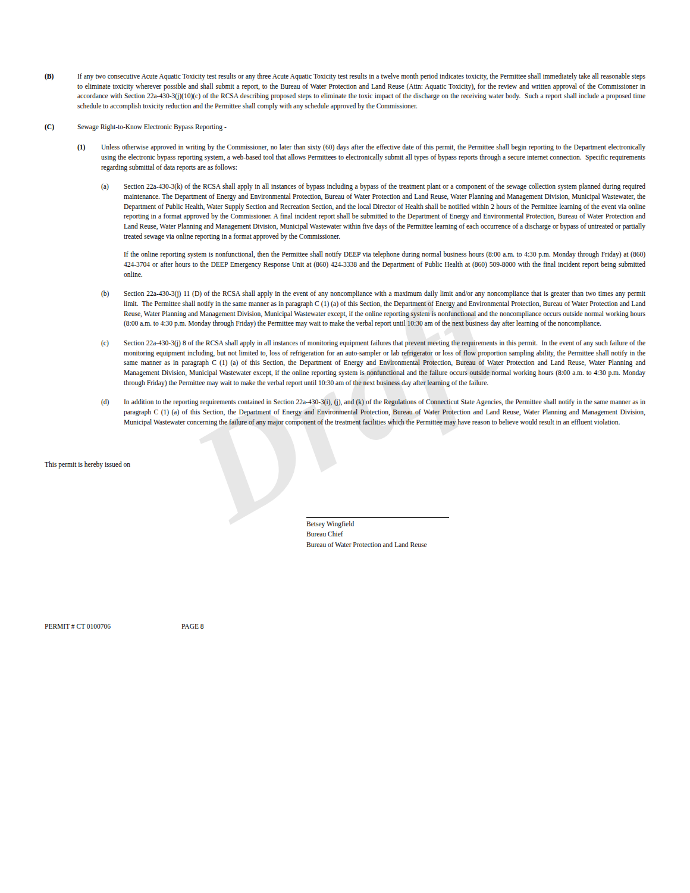Draft
(B)
If any two consecutive Acute Aquatic Toxicity test results or any three Acute Aquatic Toxicity test results in a twelve month period indicates toxicity, the Permittee shall immediately take all reasonable steps to eliminate toxicity wherever possible and shall submit a report, to the Bureau of Water Protection and Land Reuse (Attn: Aquatic Toxicity), for the review and written approval of the Commissioner in accordance with Section 22a-430-3(j)(10)(c) of the RCSA describing proposed steps to eliminate the toxic impact of the discharge on the receiving water body. Such a report shall include a proposed time schedule to accomplish toxicity reduction and the Permittee shall comply with any schedule approved by the Commissioner.
(C)
Sewage Right-to-Know Electronic Bypass Reporting -
(1)
Unless otherwise approved in writing by the Commissioner, no later than sixty (60) days after the effective date of this permit, the Permittee shall begin reporting to the Department electronically using the electronic bypass reporting system, a web-based tool that allows Permittees to electronically submit all types of bypass reports through a secure internet connection. Specific requirements regarding submittal of data reports are as follows:
(a)
Section 22a-430-3(k) of the RCSA shall apply in all instances of bypass including a bypass of the treatment plant or a component of the sewage collection system planned during required maintenance. The Department of Energy and Environmental Protection, Bureau of Water Protection and Land Reuse, Water Planning and Management Division, Municipal Wastewater, the Department of Public Health, Water Supply Section and Recreation Section, and the local Director of Health shall be notified within 2 hours of the Permittee learning of the event via online reporting in a format approved by the Commissioner. A final incident report shall be submitted to the Department of Energy and Environmental Protection, Bureau of Water Protection and Land Reuse, Water Planning and Management Division, Municipal Wastewater within five days of the Permittee learning of each occurrence of a discharge or bypass of untreated or partially treated sewage via online reporting in a format approved by the Commissioner.
If the online reporting system is nonfunctional, then the Permittee shall notify DEEP via telephone during normal business hours (8:00 a.m. to 4:30 p.m. Monday through Friday) at (860) 424-3704 or after hours to the DEEP Emergency Response Unit at (860) 424-3338 and the Department of Public Health at (860) 509-8000 with the final incident report being submitted online.
(b)
Section 22a-430-3(j) 11 (D) of the RCSA shall apply in the event of any noncompliance with a maximum daily limit and/or any noncompliance that is greater than two times any permit limit. The Permittee shall notify in the same manner as in paragraph C (1) (a) of this Section, the Department of Energy and Environmental Protection, Bureau of Water Protection and Land Reuse, Water Planning and Management Division, Municipal Wastewater except, if the online reporting system is nonfunctional and the noncompliance occurs outside normal working hours (8:00 a.m. to 4:30 p.m. Monday through Friday) the Permittee may wait to make the verbal report until 10:30 am of the next business day after learning of the noncompliance.
(c)
Section 22a-430-3(j) 8 of the RCSA shall apply in all instances of monitoring equipment failures that prevent meeting the requirements in this permit. In the event of any such failure of the monitoring equipment including, but not limited to, loss of refrigeration for an auto-sampler or lab refrigerator or loss of flow proportion sampling ability, the Permittee shall notify in the same manner as in paragraph C (1) (a) of this Section, the Department of Energy and Environmental Protection, Bureau of Water Protection and Land Reuse, Water Planning and Management Division, Municipal Wastewater except, if the online reporting system is nonfunctional and the failure occurs outside normal working hours (8:00 a.m. to 4:30 p.m. Monday through Friday) the Permittee may wait to make the verbal report until 10:30 am of the next business day after learning of the failure.
(d)
In addition to the reporting requirements contained in Section 22a-430-3(i), (j), and (k) of the Regulations of Connecticut State Agencies, the Permittee shall notify in the same manner as in paragraph C (1) (a) of this Section, the Department of Energy and Environmental Protection, Bureau of Water Protection and Land Reuse, Water Planning and Management Division, Municipal Wastewater concerning the failure of any major component of the treatment facilities which the Permittee may have reason to believe would result in an effluent violation.
This permit is hereby issued on
Betsey Wingfield
Bureau Chief
Bureau of Water Protection and Land Reuse
PERMIT # CT 0100706
PAGE 8